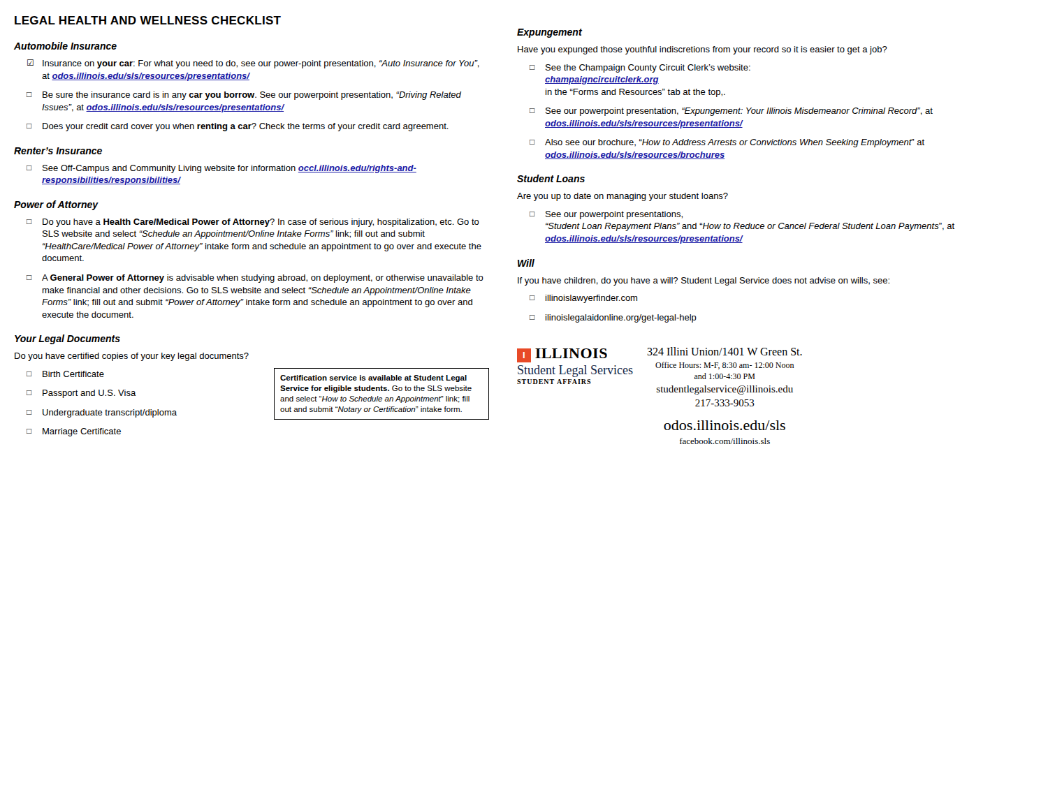LEGAL HEALTH AND WELLNESS CHECKLIST
Automobile Insurance
Insurance on your car: For what you need to do, see our power-point presentation, “Auto Insurance for You”, at odos.illinois.edu/sls/resources/presentations/
Be sure the insurance card is in any car you borrow. See our powerpoint presentation, “Driving Related Issues”, at odos.illinois.edu/sls/resources/presentations/
Does your credit card cover you when renting a car? Check the terms of your credit card agreement.
Renter’s Insurance
See Off-Campus and Community Living website for information occl.illinois.edu/rights-and-responsibilities/responsibilities/
Power of Attorney
Do you have a Health Care/Medical Power of Attorney? In case of serious injury, hospitalization, etc. Go to SLS website and select “Schedule an Appointment/Online Intake Forms” link; fill out and submit “HealthCare/Medical Power of Attorney” intake form and schedule an appointment to go over and execute the document.
A General Power of Attorney is advisable when studying abroad, on deployment, or otherwise unavailable to make financial and other decisions. Go to SLS website and select “Schedule an Appointment/Online Intake Forms” link; fill out and submit “Power of Attorney” intake form and schedule an appointment to go over and execute the document.
Your Legal Documents
Do you have certified copies of your key legal documents?
Certification service is available at Student Legal Service for eligible students. Go to the SLS website and select “How to Schedule an Appointment” link; fill out and submit “Notary or Certification” intake form.
Birth Certificate
Passport and U.S. Visa
Undergraduate transcript/diploma
Marriage Certificate
Expungement
Have you expunged those youthful indiscretions from your record so it is easier to get a job?
See the Champaign County Circuit Clerk’s website:
champaigncircuitclerk.org
in the “Forms and Resources” tab at the top,.
See our powerpoint presentation, “Expungement: Your Illinois Misdemeanor Criminal Record”, at
odos.illinois.edu/sls/resources/presentations/
Also see our brochure, “How to Address Arrests or Convictions When Seeking Employment” at
odos.illinois.edu/sls/resources/brochures
Student Loans
Are you up to date on managing your student loans?
See our powerpoint presentations,
“Student Loan Repayment Plans” and “How to Reduce or Cancel Federal Student Loan Payments”, at
odos.illinois.edu/sls/resources/presentations/
Will
If you have children, do you have a will? Student Legal Service does not advise on wills, see:
illinoislawyerfinder.com
ilinoislegalaidonline.org/get-legal-help
IILLINOIS
Student Legal Services
STUDENT AFFAIRS
324 Illini Union/1401 W Green St.
Office Hours: M-F, 8:30 am- 12:00 Noon
and 1:00-4:30 PM
studentlegalservice@illinois.edu
217-333-9053
odos.illinois.edu/sls
facebook.com/illinois.sls